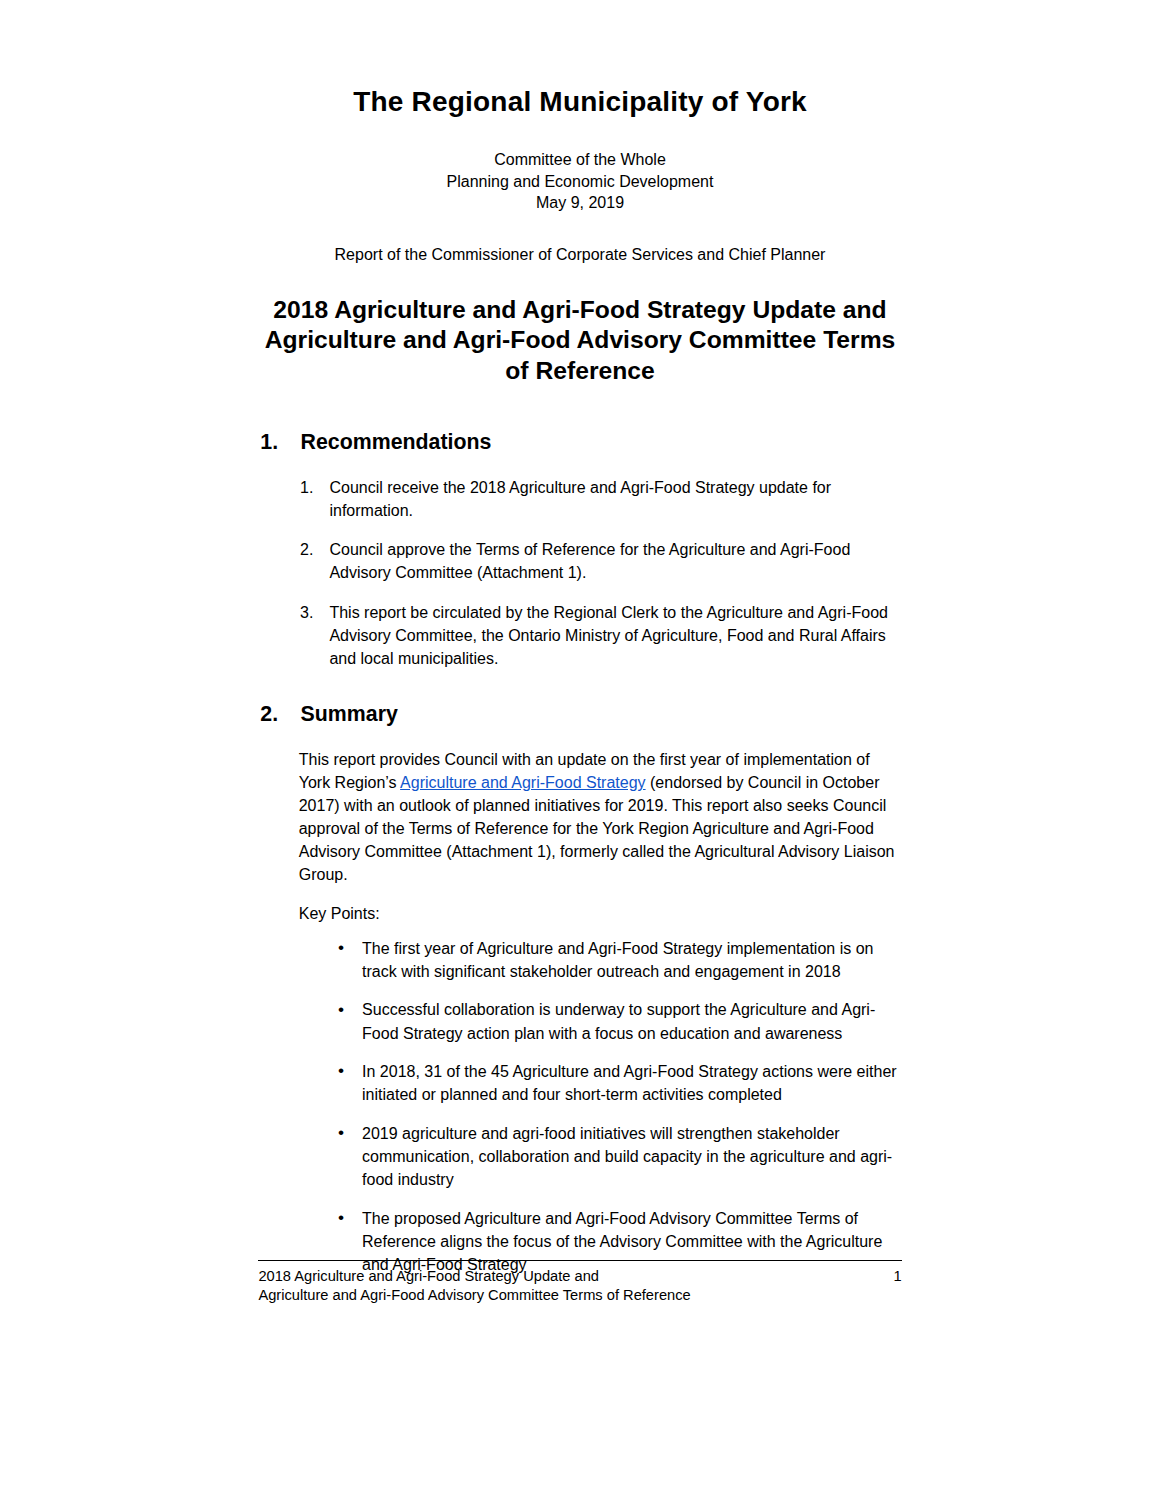The Regional Municipality of York
Committee of the Whole
Planning and Economic Development
May 9, 2019
Report of the Commissioner of Corporate Services and Chief Planner
2018 Agriculture and Agri-Food Strategy Update and
Agriculture and Agri-Food Advisory Committee Terms of Reference
1. Recommendations
Council receive the 2018 Agriculture and Agri-Food Strategy update for information.
Council approve the Terms of Reference for the Agriculture and Agri-Food Advisory Committee (Attachment 1).
This report be circulated by the Regional Clerk to the Agriculture and Agri-Food Advisory Committee, the Ontario Ministry of Agriculture, Food and Rural Affairs and local municipalities.
2. Summary
This report provides Council with an update on the first year of implementation of York Region’s Agriculture and Agri-Food Strategy (endorsed by Council in October 2017) with an outlook of planned initiatives for 2019. This report also seeks Council approval of the Terms of Reference for the York Region Agriculture and Agri-Food Advisory Committee (Attachment 1), formerly called the Agricultural Advisory Liaison Group.
Key Points:
The first year of Agriculture and Agri-Food Strategy implementation is on track with significant stakeholder outreach and engagement in 2018
Successful collaboration is underway to support the Agriculture and Agri-Food Strategy action plan with a focus on education and awareness
In 2018, 31 of the 45 Agriculture and Agri-Food Strategy actions were either initiated or planned and four short-term activities completed
2019 agriculture and agri-food initiatives will strengthen stakeholder communication, collaboration and build capacity in the agriculture and agri-food industry
The proposed Agriculture and Agri-Food Advisory Committee Terms of Reference aligns the focus of the Advisory Committee with the Agriculture and Agri-Food Strategy
2018 Agriculture and Agri-Food Strategy Update and
Agriculture and Agri-Food Advisory Committee Terms of Reference
1